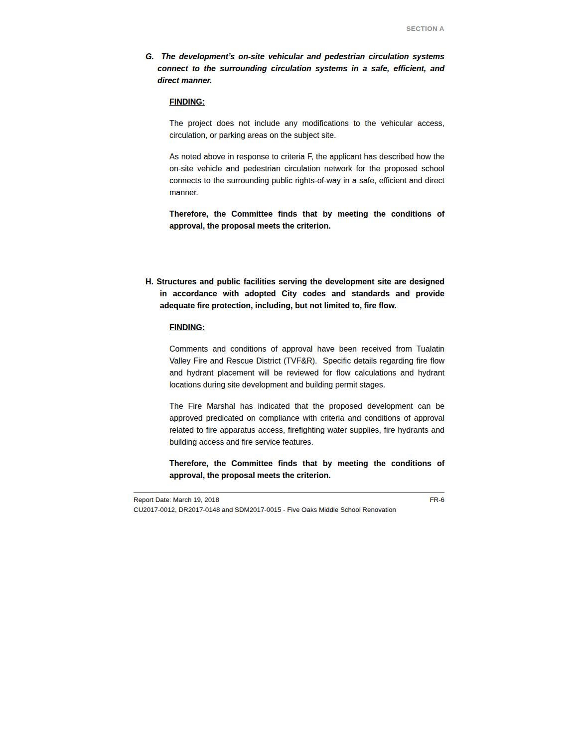SECTION A
G. The development’s on-site vehicular and pedestrian circulation systems connect to the surrounding circulation systems in a safe, efficient, and direct manner.
FINDING:
The project does not include any modifications to the vehicular access, circulation, or parking areas on the subject site.
As noted above in response to criteria F, the applicant has described how the on-site vehicle and pedestrian circulation network for the proposed school connects to the surrounding public rights-of-way in a safe, efficient and direct manner.
Therefore, the Committee finds that by meeting the conditions of approval, the proposal meets the criterion.
H. Structures and public facilities serving the development site are designed in accordance with adopted City codes and standards and provide adequate fire protection, including, but not limited to, fire flow.
FINDING:
Comments and conditions of approval have been received from Tualatin Valley Fire and Rescue District (TVF&R). Specific details regarding fire flow and hydrant placement will be reviewed for flow calculations and hydrant locations during site development and building permit stages.
The Fire Marshal has indicated that the proposed development can be approved predicated on compliance with criteria and conditions of approval related to fire apparatus access, firefighting water supplies, fire hydrants and building access and fire service features.
Therefore, the Committee finds that by meeting the conditions of approval, the proposal meets the criterion.
Report Date: March 19, 2018
CU2017-0012, DR2017-0148 and SDM2017-0015 - Five Oaks Middle School Renovation
FR-6